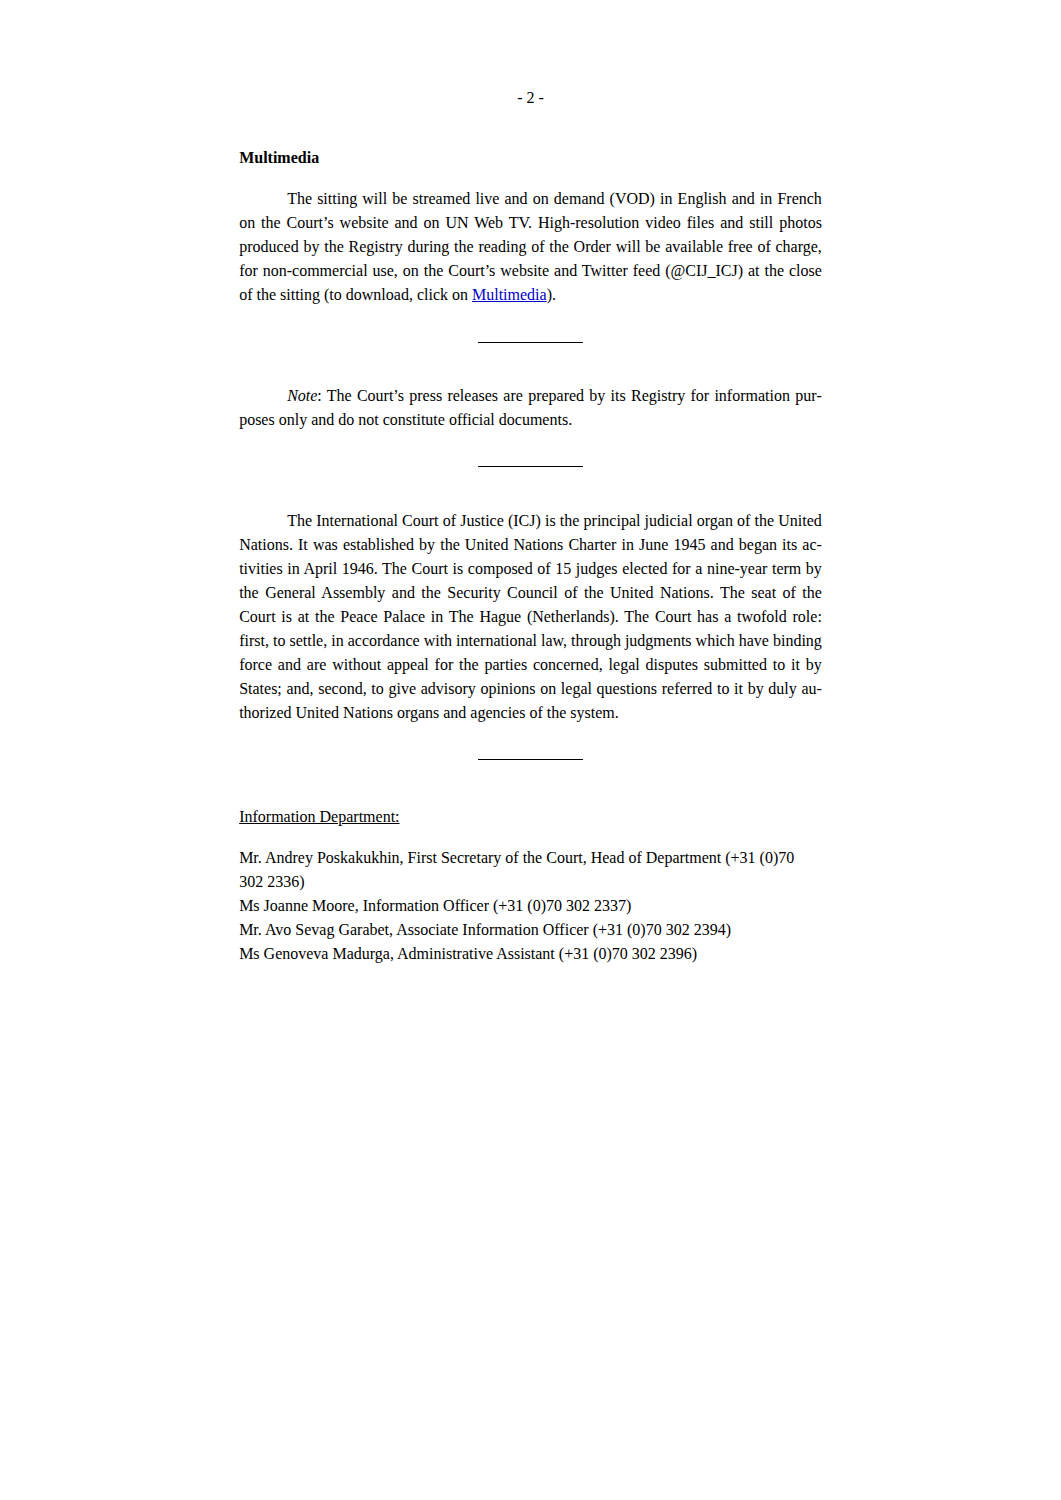- 2 -
Multimedia
The sitting will be streamed live and on demand (VOD) in English and in French on the Court’s website and on UN Web TV. High-resolution video files and still photos produced by the Registry during the reading of the Order will be available free of charge, for non-commercial use, on the Court’s website and Twitter feed (@CIJ_ICJ) at the close of the sitting (to download, click on Multimedia).
Note: The Court’s press releases are prepared by its Registry for information purposes only and do not constitute official documents.
The International Court of Justice (ICJ) is the principal judicial organ of the United Nations. It was established by the United Nations Charter in June 1945 and began its activities in April 1946. The Court is composed of 15 judges elected for a nine-year term by the General Assembly and the Security Council of the United Nations. The seat of the Court is at the Peace Palace in The Hague (Netherlands). The Court has a twofold role: first, to settle, in accordance with international law, through judgments which have binding force and are without appeal for the parties concerned, legal disputes submitted to it by States; and, second, to give advisory opinions on legal questions referred to it by duly authorized United Nations organs and agencies of the system.
Information Department:
Mr. Andrey Poskakukhin, First Secretary of the Court, Head of Department (+31 (0)70 302 2336)
Ms Joanne Moore, Information Officer (+31 (0)70 302 2337)
Mr. Avo Sevag Garabet, Associate Information Officer (+31 (0)70 302 2394)
Ms Genoveva Madurga, Administrative Assistant (+31 (0)70 302 2396)